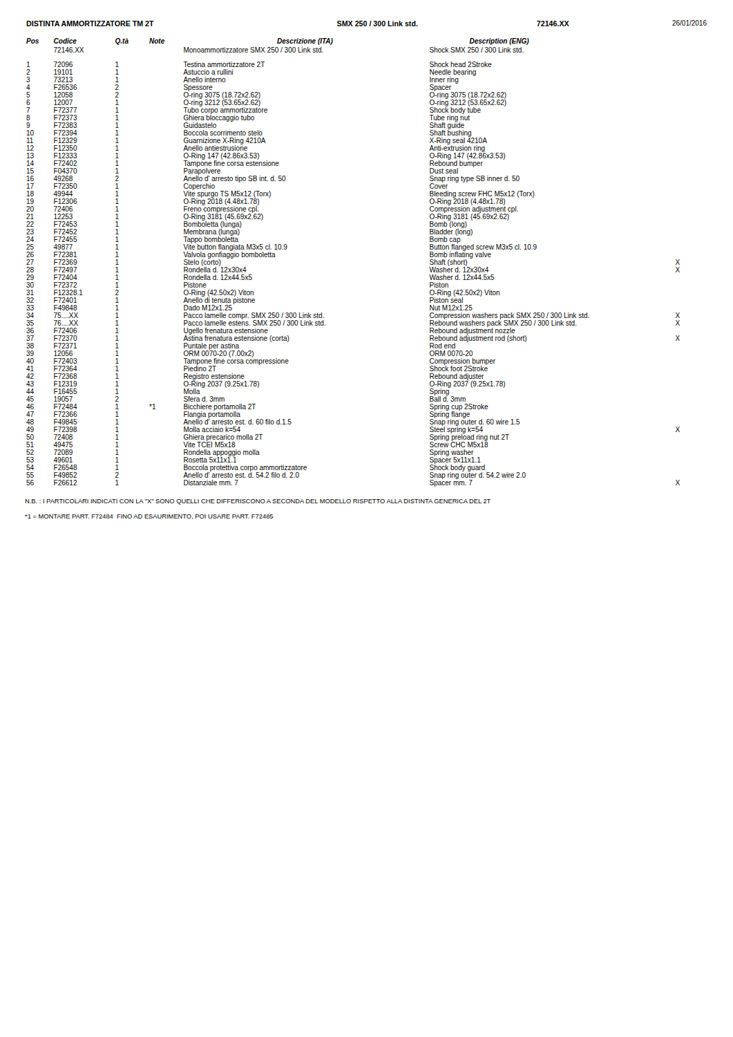| DISTINTA AMMORTIZZATORE TM 2T | SMX 250 / 300 Link std. | 72146.XX | 26/01/2016 |
| Pos | Codice | Q.tà | Note | Descrizione (ITA) | Description (ENG) | |
| --- | --- | --- | --- | --- | --- | --- |
| | 72146.XX | | | Monoammortizzatore SMX 250 / 300 Link std. | Shock SMX 250 / 300 Link std. | |
| 1 | 72096 | 1 | | Testina ammortizzatore 2T | Shock head 2Stroke | |
| 2 | 19101 | 1 | | Astuccio a rullini | Needle bearing | |
| 3 | 73213 | 1 | | Anello interno | Inner ring | |
| 4 | F26536 | 2 | | Spessore | Spacer | |
| 5 | 12058 | 2 | | O-ring 3075 (18.72x2.62) | O-ring 3075 (18.72x2.62) | |
| 6 | 12007 | 1 | | O-ring 3212 (53.65x2.62) | O-ring 3212 (53.65x2.62) | |
| 7 | F72377 | 1 | | Tubo corpo ammortizzatore | Shock body tube | |
| 8 | F72373 | 1 | | Ghiera bloccaggio tubo | Tube ring nut | |
| 9 | F72383 | 1 | | Guidastelo | Shaft guide | |
| 10 | F72394 | 1 | | Boccola scorrimento stelo | Shaft bushing | |
| 11 | F12329 | 1 | | Guarnizione X-Ring 4210A | X-Ring seal 4210A | |
| 12 | F12350 | 1 | | Anello antiestrusione | Anti-extrusion ring | |
| 13 | F12333 | 1 | | O-Ring 147 (42.86x3.53) | O-Ring 147 (42.86x3.53) | |
| 14 | F72402 | 1 | | Tampone fine corsa estensione | Rebound bumper | |
| 15 | F04370 | 1 | | Parapolvere | Dust seal | |
| 16 | 49268 | 2 | | Anello d' arresto tipo SB int. d. 50 | Snap ring type SB inner d. 50 | |
| 17 | F72350 | 1 | | Coperchio | Cover | |
| 18 | 49944 | 1 | | Vite spurgo TS M5x12 (Torx) | Bleeding screw FHC M5x12 (Torx) | |
| 19 | F12306 | 1 | | O-Ring 2018 (4.48x1.78) | O-Ring 2018 (4.48x1.78) | |
| 20 | 72406 | 1 | | Freno compressione cpl. | Compression adjustment cpl. | |
| 21 | 12253 | 1 | | O-Ring 3181 (45.69x2.62) | O-Ring 3181 (45.69x2.62) | |
| 22 | F72453 | 1 | | Bomboletta (lunga) | Bomb (long) | |
| 23 | F72452 | 1 | | Membrana (lunga) | Bladder (long) | |
| 24 | F72455 | 1 | | Tappo bomboletta | Bomb cap | |
| 25 | 49877 | 1 | | Vite button flangiata M3x5 cl. 10.9 | Button flanged screw M3x5 cl. 10.9 | |
| 26 | F72381 | 1 | | Valvola gonfiaggio bomboletta | Bomb inflating valve | |
| 27 | F72369 | 1 | | Stelo (corto) | Shaft (short) | X |
| 28 | F72497 | 1 | | Rondella d. 12x30x4 | Washer d. 12x30x4 | X |
| 29 | F72404 | 1 | | Rondella d. 12x44.5x5 | Washer d. 12x44.5x5 | |
| 30 | F72372 | 1 | | Pistone | Piston | |
| 31 | F12328.1 | 2 | | O-Ring (42.50x2) Viton | O-Ring (42.50x2) Viton | |
| 32 | F72401 | 1 | | Anello di tenuta pistone | Piston seal | |
| 33 | F49848 | 1 | | Dado M12x1.25 | Nut M12x1.25 | |
| 34 | 75....XX | 1 | | Pacco lamelle compr. SMX 250 / 300 Link std. | Compression washers pack SMX 250 / 300 Link std. | X |
| 35 | 76....XX | 1 | | Pacco lamelle estens. SMX 250 / 300 Link std. | Rebound washers pack SMX 250 / 300 Link std. | X |
| 36 | F72406 | 1 | | Ugello frenatura estensione | Rebound adjustment nozzle | |
| 37 | F72370 | 1 | | Astina frenatura estensione (corta) | Rebound adjustment rod (short) | X |
| 38 | F72371 | 1 | | Puntale per astina | Rod end | |
| 39 | 12056 | 1 | | ORM 0070-20 (7.00x2) | ORM 0070-20 | |
| 40 | F72403 | 1 | | Tampone fine corsa compressione | Compression bumper | |
| 41 | F72364 | 1 | | Piedino 2T | Shock foot 2Stroke | |
| 42 | F72368 | 1 | | Registro estensione | Rebound adjuster | |
| 43 | F12319 | 1 | | O-Ring 2037 (9.25x1.78) | O-Ring 2037 (9.25x1.78) | |
| 44 | F16455 | 1 | | Molla | Spring | |
| 45 | 19057 | 2 | | Sfera d. 3mm | Ball d. 3mm | |
| 46 | F72484 | 1 | *1 | Bicchiere portamolla 2T | Spring cup 2Stroke | |
| 47 | F72366 | 1 | | Flangia portamolla | Spring flange | |
| 48 | F49845 | 1 | | Anello d' arresto est. d. 60 filo d.1.5 | Snap ring outer d. 60 wire 1.5 | |
| 49 | F72398 | 1 | | Molla acciaio k=54 | Steel spring k=54 | X |
| 50 | 72408 | 1 | | Ghiera precarico molla 2T | Spring preload ring nut 2T | |
| 51 | 49475 | 1 | | Vite TCEI M5x18 | Screw CHC M5x18 | |
| 52 | 72089 | 1 | | Rondella appoggio molla | Spring washer | |
| 53 | 49601 | 1 | | Rosetta 5x11x1.1 | Spacer 5x11x1.1 | |
| 54 | F26548 | 1 | | Boccola protettiva corpo ammortizzatore | Shock body guard | |
| 55 | F49852 | 2 | | Anello d' arresto est. d. 54.2 filo d. 2.0 | Snap ring outer d. 54.2 wire 2.0 | |
| 56 | F26612 | 1 | | Distanziale mm. 7 | Spacer mm. 7 | X |
N.B. : I PARTICOLARI INDICATI CON LA "X" SONO QUELLI CHE DIFFERISCONO A SECONDA DEL MODELLO RISPETTO ALLA DISTINTA GENERICA DEL 2T
*1 = MONTARE PART. F72484 FINO AD ESAURIMENTO, POI USARE PART. F72485